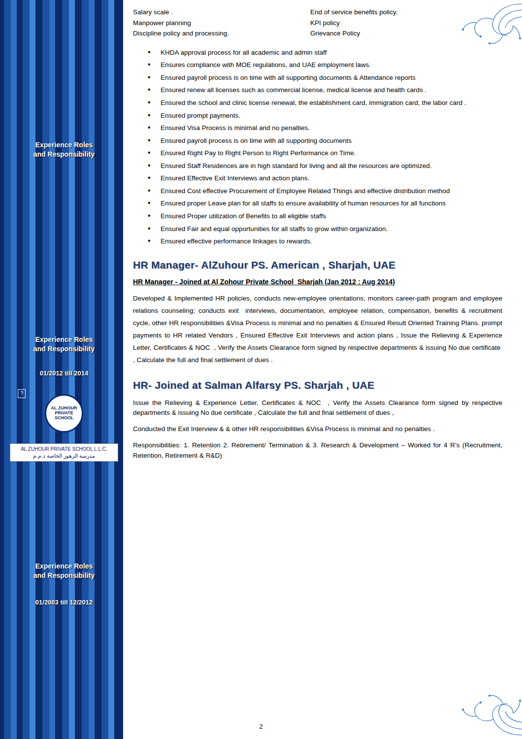Experience Roles
and Responsibility
Experience Roles
and Responsibility
01/2012 till 2014
?
AL ZUHOUR
PRIVATE
SCHOOL
AL ZUHOUR PRIVATE SCHOOL L.L.C.
مدرسة الزهور الخاصة ذ.م.م
Experience Roles
and Responsibility
01/2003 till 12/2012
| Salary scale . | End of service benefits policy. |
| Manpower planning | KPI policy |
| Discipline policy and processing. | Grievance Policy |
KHDA approval process for all academic and admin staff
Ensures compliance with MOE regulations, and UAE employment laws.
Ensured payroll process is on time with all supporting documents & Attendance reports
Ensured renew all licenses such as commercial license, medical license and health cards .
Ensured the school and clinic license renewal, the establishment card, immigration card, the labor card .
Ensured prompt payments.
Ensured Visa Process is minimal and no penalties.
Ensured payroll process is on time with all supporting documents
Ensured Right Pay to Right Person to Right Performance on Time.
Ensured Staff Residences are in high standard for living and all the resources are optimized.
Ensured Effective Exit Interviews and action plans.
Ensured Cost effective Procurement of Employee Related Things and effective distribution method
Ensured proper Leave plan for all staffs to ensure availability of human resources for all functions
Ensured Proper utilization of Benefits to all eligible staffs
Ensured Fair and equal opportunities for all staffs to grow within organization.
Ensured effective performance linkages to rewards.
HR Manager- AlZuhour PS. American , Sharjah, UAE
HR Manager - Joined at Al Zohour Private School Sharjah (Jan 2012 : Aug 2014)
Developed & Implemented HR policies, conducts new-employee orientations; monitors career-path program and employee relations counseling; conducts exit interviews, documentation, employee relation, compensation, benefits & recruitment cycle, other HR responsibilities &Visa Process is minimal and no penalties & Ensured Result Oriented Training Plans. prompt payments to HR related Vendors , Ensured Effective Exit Interviews and action plans , Issue the Relieving & Experience Letter, Certificates & NOC , Verify the Assets Clearance form signed by respective departments & issuing No due certificate , Calculate the full and final settlement of dues .
HR- Joined at Salman Alfarsy PS. Sharjah , UAE
Issue the Relieving & Experience Letter, Certificates & NOC , Verify the Assets Clearance form signed by respective departments & issuing No due certificate , Calculate the full and final settlement of dues ,
Conducted the Exit Interview & & other HR responsibilities &Visa Process is minimal and no penalties .
Responsibilities: 1. Retention 2. Retirement/ Termination & 3. Research & Development – Worked for 4 R’s (Recruitment, Retention, Retirement & R&D)
2